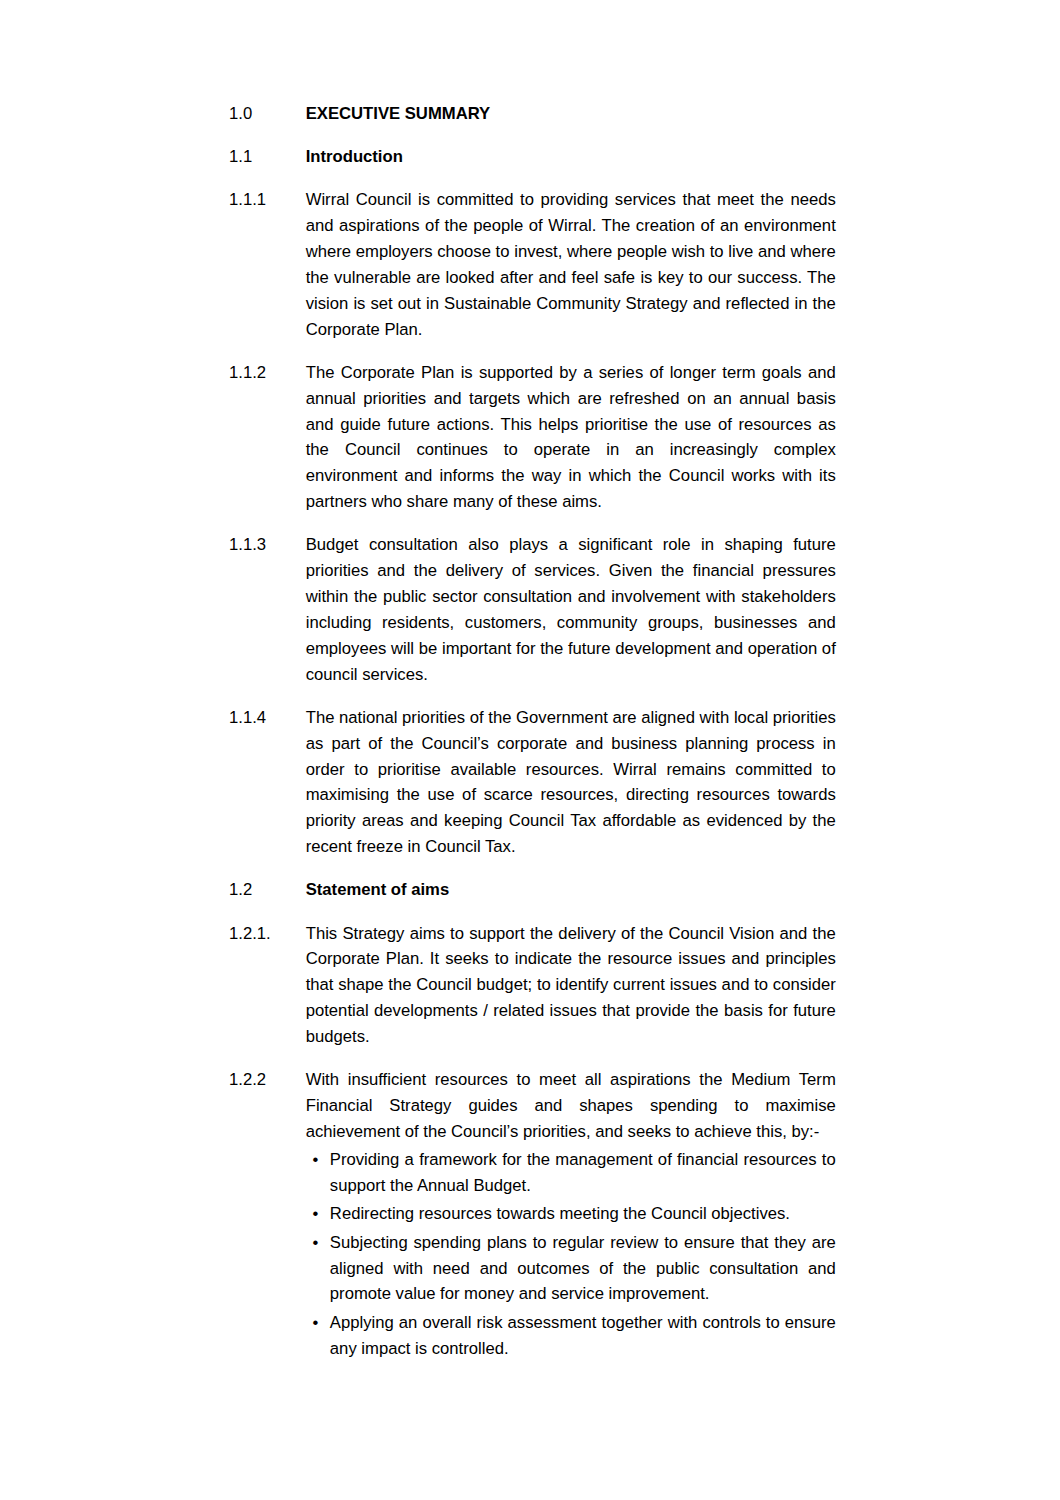1.0
EXECUTIVE SUMMARY
1.1
Introduction
1.1.1
Wirral Council is committed to providing services that meet the needs and aspirations of the people of Wirral. The creation of an environment where employers choose to invest, where people wish to live and where the vulnerable are looked after and feel safe is key to our success. The vision is set out in Sustainable Community Strategy and reflected in the Corporate Plan.
1.1.2
The Corporate Plan is supported by a series of longer term goals and annual priorities and targets which are refreshed on an annual basis and guide future actions. This helps prioritise the use of resources as the Council continues to operate in an increasingly complex environment and informs the way in which the Council works with its partners who share many of these aims.
1.1.3
Budget consultation also plays a significant role in shaping future priorities and the delivery of services. Given the financial pressures within the public sector consultation and involvement with stakeholders including residents, customers, community groups, businesses and employees will be important for the future development and operation of council services.
1.1.4
The national priorities of the Government are aligned with local priorities as part of the Council’s corporate and business planning process in order to prioritise available resources. Wirral remains committed to maximising the use of scarce resources, directing resources towards priority areas and keeping Council Tax affordable as evidenced by the recent freeze in Council Tax.
1.2
Statement of aims
1.2.1.
This Strategy aims to support the delivery of the Council Vision and the Corporate Plan. It seeks to indicate the resource issues and principles that shape the Council budget; to identify current issues and to consider potential developments / related issues that provide the basis for future budgets.
1.2.2
With insufficient resources to meet all aspirations the Medium Term Financial Strategy guides and shapes spending to maximise achievement of the Council’s priorities, and seeks to achieve this, by:-
Providing a framework for the management of financial resources to support the Annual Budget.
Redirecting resources towards meeting the Council objectives.
Subjecting spending plans to regular review to ensure that they are aligned with need and outcomes of the public consultation and promote value for money and service improvement.
Applying an overall risk assessment together with controls to ensure any impact is controlled.